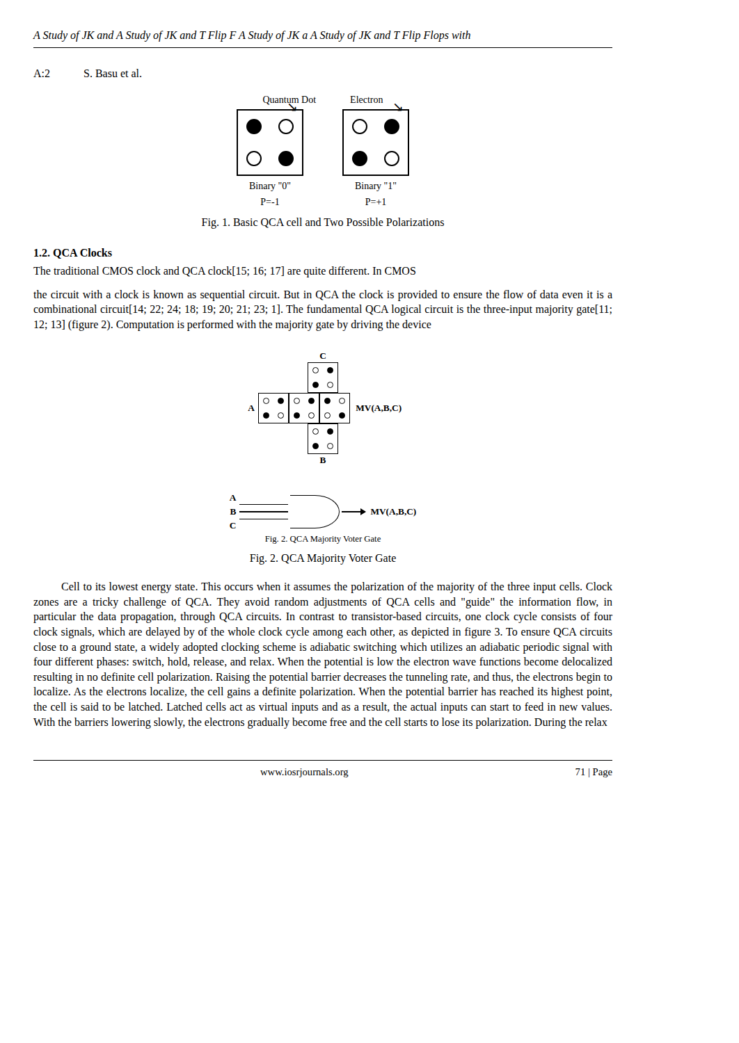A Study of JK and A Study of JK and T Flip F A Study of JK a A Study of JK and T Flip Flops with
A:2 S. Basu et al.
Quantum Dot Electron
↘
Binary "0"
P=-1
↘
Binary "1"
P=+1
Fig. 1. Basic QCA cell and Two Possible Polarizations
1.2. QCA Clocks
The traditional CMOS clock and QCA clock[15; 16; 17] are quite different. In CMOS
the circuit with a clock is known as sequential circuit. But in QCA the clock is provided to ensure the flow of data even it is a combinational circuit[14; 22; 24; 18; 19; 20; 21; 23; 1]. The fundamental QCA logical circuit is the three-input majority gate[11; 12; 13] (figure 2). Computation is performed with the majority gate by driving the device
C
A
MV(A,B,C)
B
A B C
MV(A,B,C)
Fig. 2. QCA Majority Voter Gate
Fig. 2. QCA Majority Voter Gate
Cell to its lowest energy state. This occurs when it assumes the polarization of the majority of the three input cells. Clock zones are a tricky challenge of QCA. They avoid random adjustments of QCA cells and "guide" the information flow, in particular the data propagation, through QCA circuits. In contrast to transistor-based circuits, one clock cycle consists of four clock signals, which are delayed by of the whole clock cycle among each other, as depicted in figure 3. To ensure QCA circuits close to a ground state, a widely adopted clocking scheme is adiabatic switching which utilizes an adiabatic periodic signal with four different phases: switch, hold, release, and relax. When the potential is low the electron wave functions become delocalized resulting in no definite cell polarization. Raising the potential barrier decreases the tunneling rate, and thus, the electrons begin to localize. As the electrons localize, the cell gains a definite polarization. When the potential barrier has reached its highest point, the cell is said to be latched. Latched cells act as virtual inputs and as a result, the actual inputs can start to feed in new values. With the barriers lowering slowly, the electrons gradually become free and the cell starts to lose its polarization. During the relax
www.iosrjournals.org 71 | Page